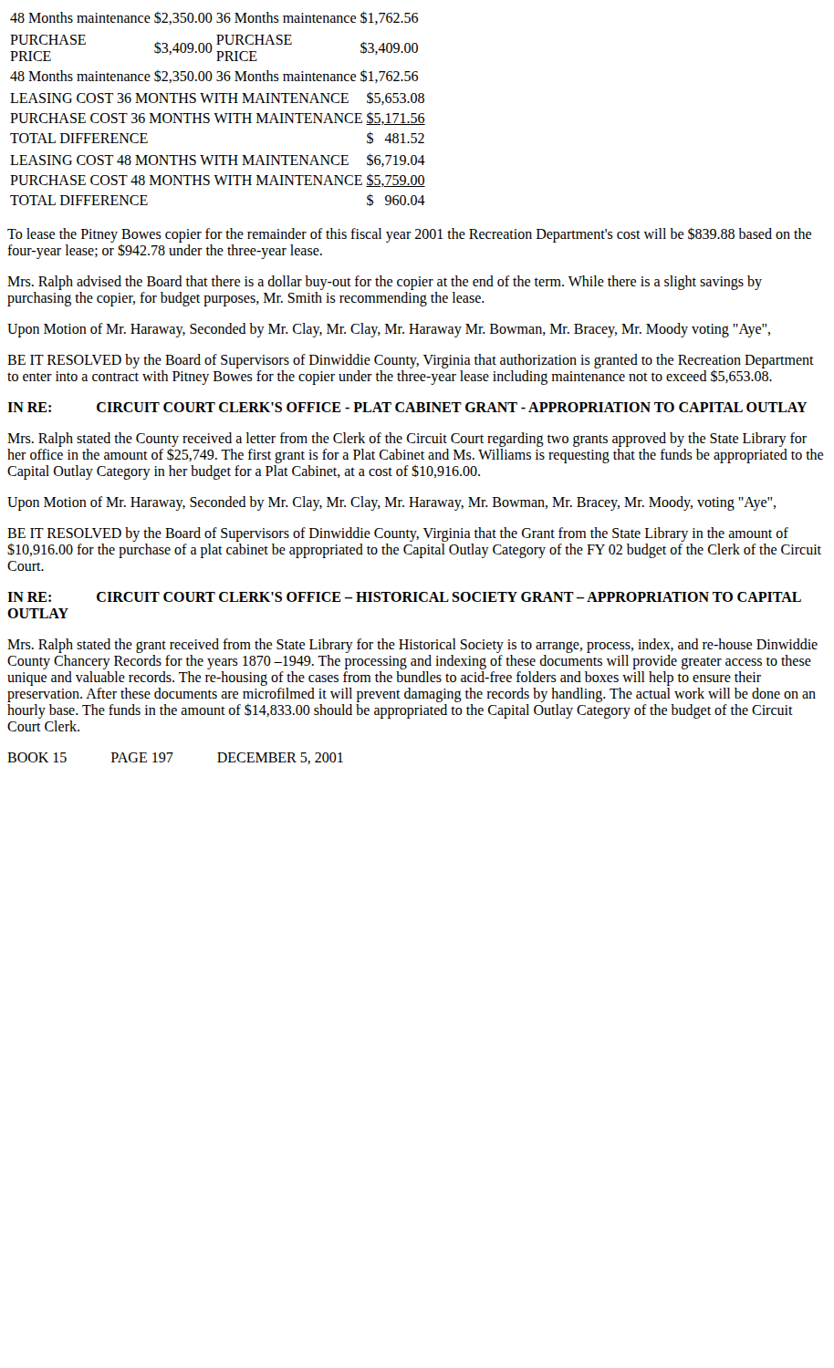| 48 Months maintenance | $2,350.00 | 36 Months maintenance | $1,762.56 |
| PURCHASE PRICE | $3,409.00 | PURCHASE PRICE | $3,409.00 |
| 48 Months maintenance | $2,350.00 | 36 Months maintenance | $1,762.56 |
| LEASING COST 36 MONTHS WITH MAINTENANCE | $5,653.08 |
| PURCHASE COST 36 MONTHS WITH MAINTENANCE | $5,171.56 |
| TOTAL DIFFERENCE | $ 481.52 |
| LEASING COST 48 MONTHS WITH MAINTENANCE | $6,719.04 |
| PURCHASE COST 48 MONTHS WITH MAINTENANCE | $5,759.00 |
| TOTAL DIFFERENCE | $ 960.04 |
To lease the Pitney Bowes copier for the remainder of this fiscal year 2001 the Recreation Department's cost will be $839.88 based on the four-year lease; or $942.78 under the three-year lease.
Mrs. Ralph advised the Board that there is a dollar buy-out for the copier at the end of the term. While there is a slight savings by purchasing the copier, for budget purposes, Mr. Smith is recommending the lease.
Upon Motion of Mr. Haraway, Seconded by Mr. Clay, Mr. Clay, Mr. Haraway Mr. Bowman, Mr. Bracey, Mr. Moody voting "Aye",
BE IT RESOLVED by the Board of Supervisors of Dinwiddie County, Virginia that authorization is granted to the Recreation Department to enter into a contract with Pitney Bowes for the copier under the three-year lease including maintenance not to exceed $5,653.08.
IN RE:   CIRCUIT COURT CLERK'S OFFICE - PLAT CABINET GRANT - APPROPRIATION TO CAPITAL OUTLAY
Mrs. Ralph stated the County received a letter from the Clerk of the Circuit Court regarding two grants approved by the State Library for her office in the amount of $25,749. The first grant is for a Plat Cabinet and Ms. Williams is requesting that the funds be appropriated to the Capital Outlay Category in her budget for a Plat Cabinet, at a cost of $10,916.00.
Upon Motion of Mr. Haraway, Seconded by Mr. Clay, Mr. Clay, Mr. Haraway, Mr. Bowman, Mr. Bracey, Mr. Moody, voting "Aye",
BE IT RESOLVED by the Board of Supervisors of Dinwiddie County, Virginia that the Grant from the State Library in the amount of $10,916.00 for the purchase of a plat cabinet be appropriated to the Capital Outlay Category of the FY 02 budget of the Clerk of the Circuit Court.
IN RE:   CIRCUIT COURT CLERK'S OFFICE – HISTORICAL SOCIETY GRANT – APPROPRIATION TO CAPITAL OUTLAY
Mrs. Ralph stated the grant received from the State Library for the Historical Society is to arrange, process, index, and re-house Dinwiddie County Chancery Records for the years 1870 –1949. The processing and indexing of these documents will provide greater access to these unique and valuable records. The re-housing of the cases from the bundles to acid-free folders and boxes will help to ensure their preservation. After these documents are microfilmed it will prevent damaging the records by handling. The actual work will be done on an hourly base. The funds in the amount of $14,833.00 should be appropriated to the Capital Outlay Category of the budget of the Circuit Court Clerk.
BOOK 15   PAGE 197   DECEMBER 5, 2001